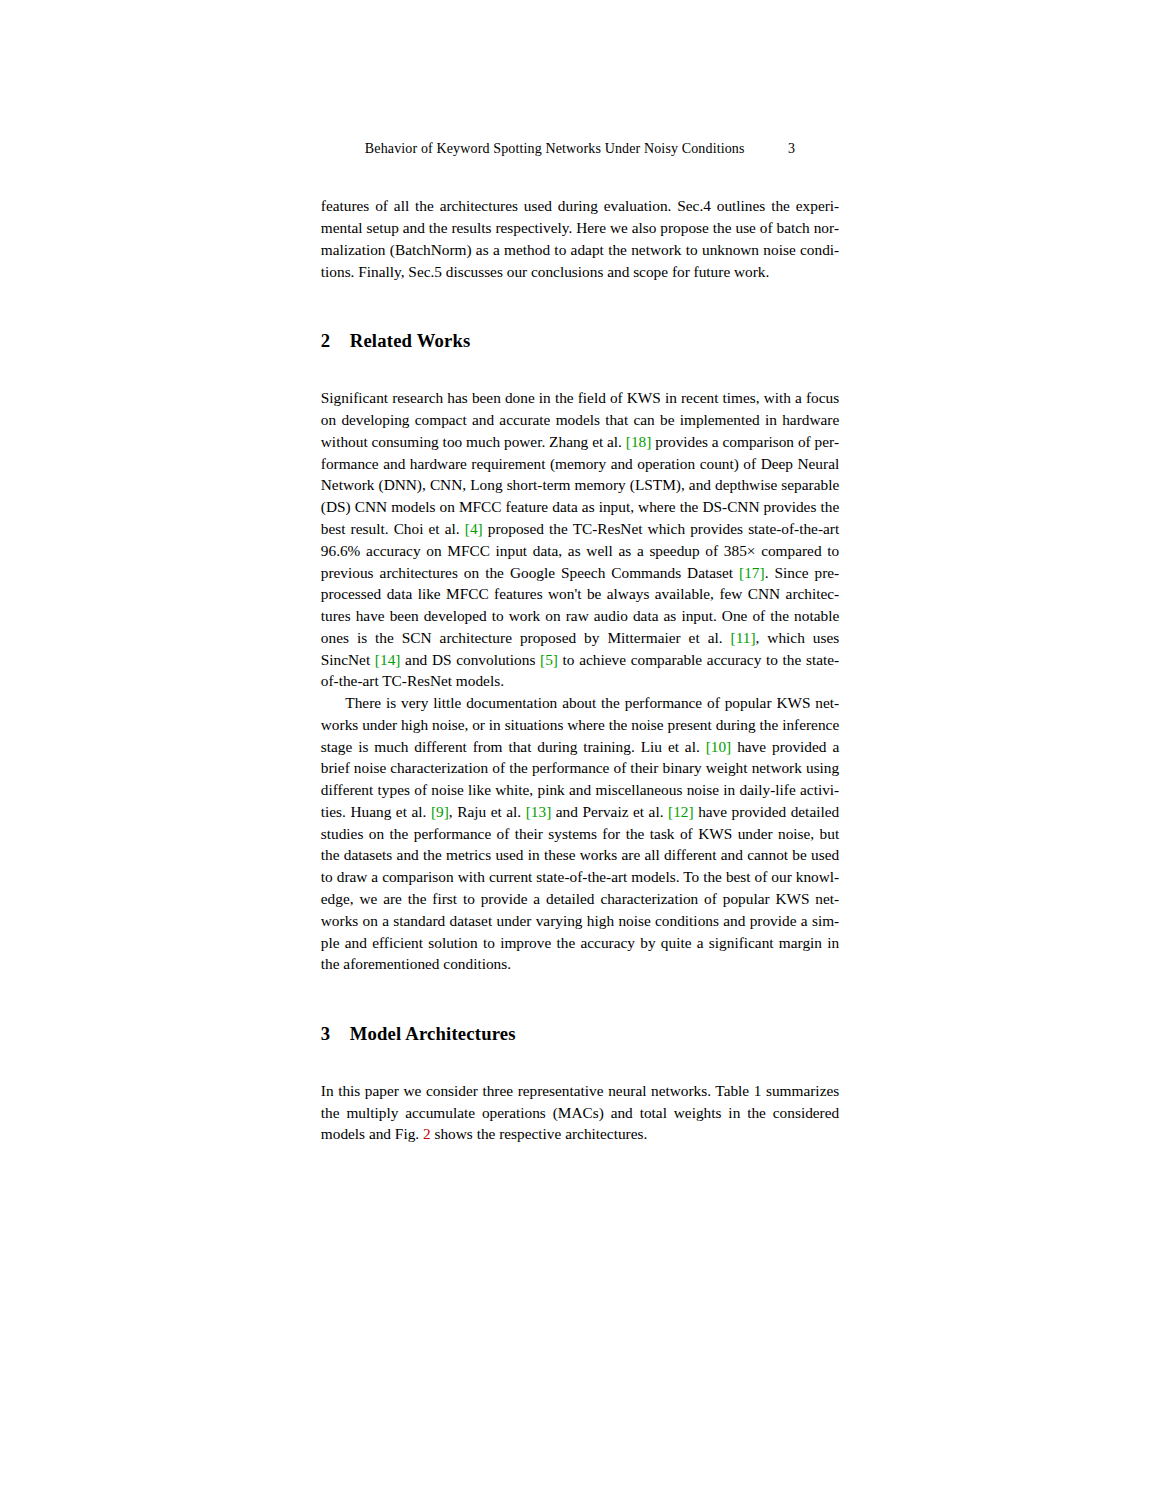Behavior of Keyword Spotting Networks Under Noisy Conditions 3
features of all the architectures used during evaluation. Sec.4 outlines the experimental setup and the results respectively. Here we also propose the use of batch normalization (BatchNorm) as a method to adapt the network to unknown noise conditions. Finally, Sec.5 discusses our conclusions and scope for future work.
2 Related Works
Significant research has been done in the field of KWS in recent times, with a focus on developing compact and accurate models that can be implemented in hardware without consuming too much power. Zhang et al. [18] provides a comparison of performance and hardware requirement (memory and operation count) of Deep Neural Network (DNN), CNN, Long short-term memory (LSTM), and depthwise separable (DS) CNN models on MFCC feature data as input, where the DS-CNN provides the best result. Choi et al. [4] proposed the TC-ResNet which provides state-of-the-art 96.6% accuracy on MFCC input data, as well as a speedup of 385× compared to previous architectures on the Google Speech Commands Dataset [17]. Since pre-processed data like MFCC features won't be always available, few CNN architectures have been developed to work on raw audio data as input. One of the notable ones is the SCN architecture proposed by Mittermaier et al. [11], which uses SincNet [14] and DS convolutions [5] to achieve comparable accuracy to the state-of-the-art TC-ResNet models.
There is very little documentation about the performance of popular KWS networks under high noise, or in situations where the noise present during the inference stage is much different from that during training. Liu et al. [10] have provided a brief noise characterization of the performance of their binary weight network using different types of noise like white, pink and miscellaneous noise in daily-life activities. Huang et al. [9], Raju et al. [13] and Pervaiz et al. [12] have provided detailed studies on the performance of their systems for the task of KWS under noise, but the datasets and the metrics used in these works are all different and cannot be used to draw a comparison with current state-of-the-art models. To the best of our knowledge, we are the first to provide a detailed characterization of popular KWS networks on a standard dataset under varying high noise conditions and provide a simple and efficient solution to improve the accuracy by quite a significant margin in the aforementioned conditions.
3 Model Architectures
In this paper we consider three representative neural networks. Table 1 summarizes the multiply accumulate operations (MACs) and total weights in the considered models and Fig. 2 shows the respective architectures.